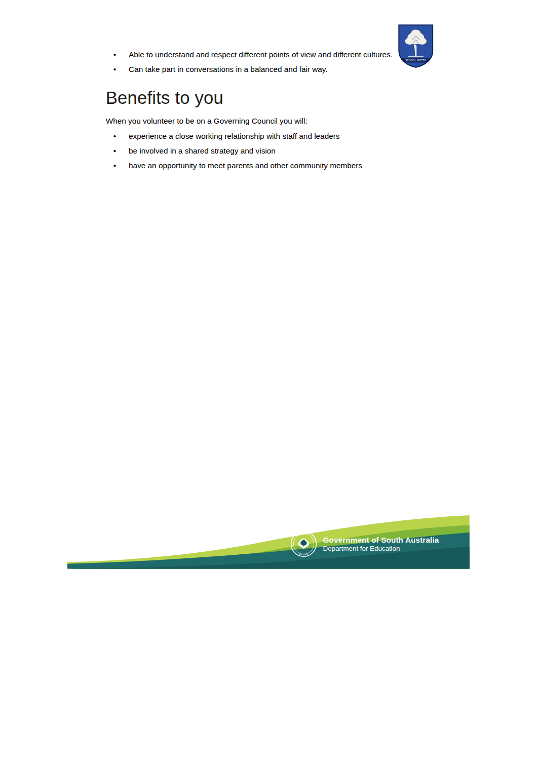SCHOOL MOTTO
Able to understand and respect different points of view and different cultures.
Can take part in conversations in a balanced and fair way.
Benefits to you
When you volunteer to be on a Governing Council you will:
experience a close working relationship with staff and leaders
be involved in a shared strategy and vision
have an opportunity to meet parents and other community members
2 | Governing council community member’s role description – suggested template
SOUTH AUSTRALIA
Government of South Australia
Department for Education